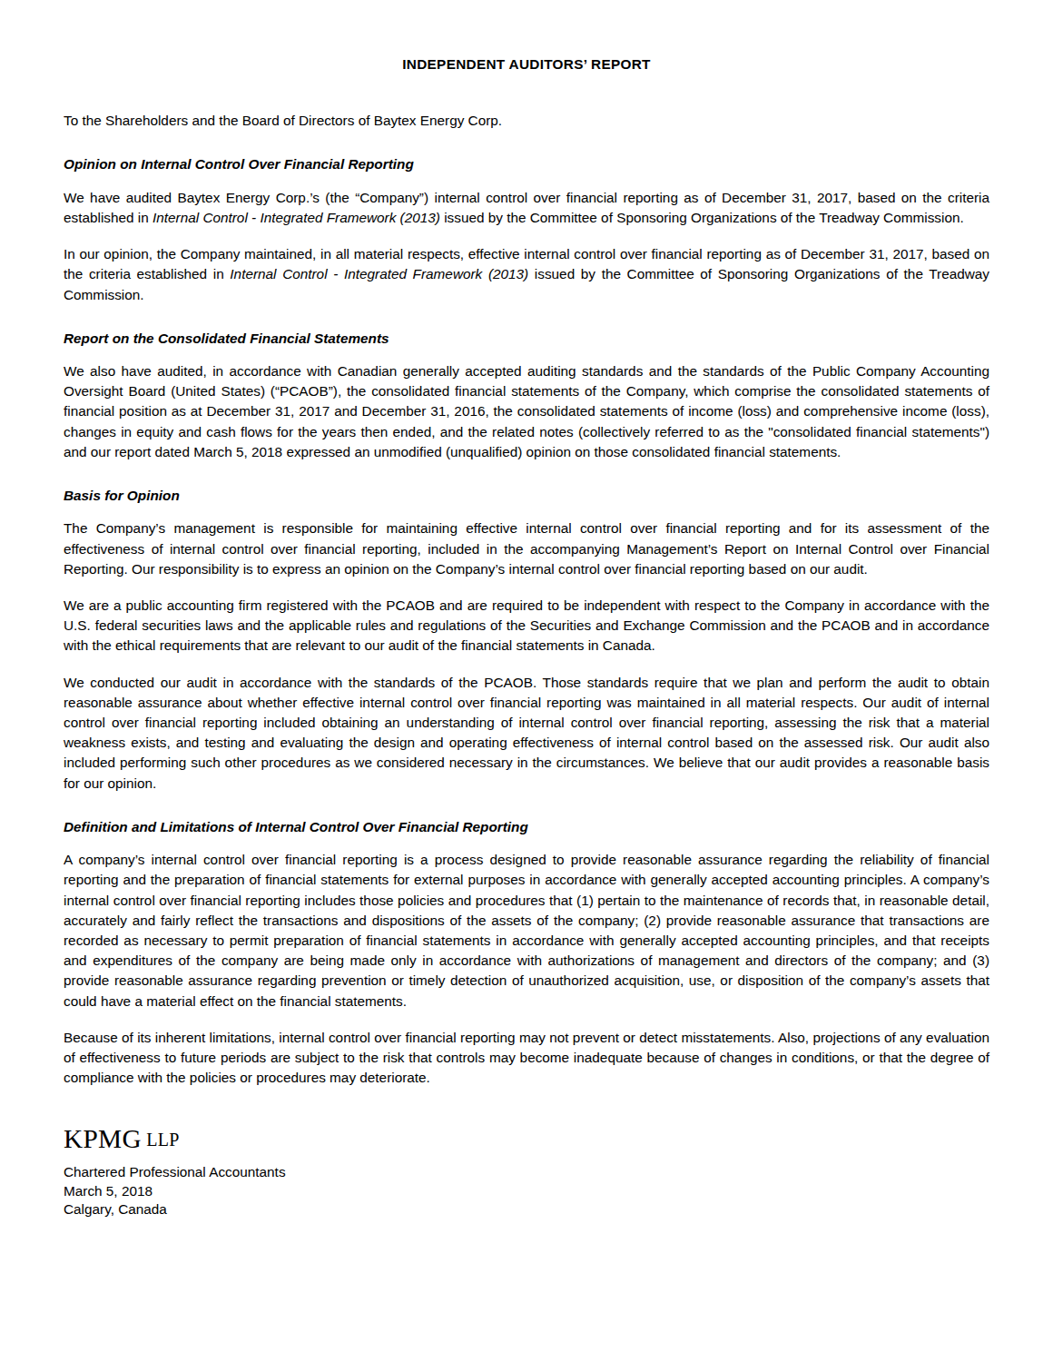INDEPENDENT AUDITORS’ REPORT
To the Shareholders and the Board of Directors of Baytex Energy Corp.
Opinion on Internal Control Over Financial Reporting
We have audited Baytex Energy Corp.’s (the “Company”) internal control over financial reporting as of December 31, 2017, based on the criteria established in Internal Control - Integrated Framework (2013) issued by the Committee of Sponsoring Organizations of the Treadway Commission.
In our opinion, the Company maintained, in all material respects, effective internal control over financial reporting as of December 31, 2017, based on the criteria established in Internal Control - Integrated Framework (2013) issued by the Committee of Sponsoring Organizations of the Treadway Commission.
Report on the Consolidated Financial Statements
We also have audited, in accordance with Canadian generally accepted auditing standards and the standards of the Public Company Accounting Oversight Board (United States) (“PCAOB”), the consolidated financial statements of the Company, which comprise the consolidated statements of financial position as at December 31, 2017 and December 31, 2016, the consolidated statements of income (loss) and comprehensive income (loss), changes in equity and cash flows for the years then ended, and the related notes (collectively referred to as the "consolidated financial statements") and our report dated March 5, 2018 expressed an unmodified (unqualified) opinion on those consolidated financial statements.
Basis for Opinion
The Company’s management is responsible for maintaining effective internal control over financial reporting and for its assessment of the effectiveness of internal control over financial reporting, included in the accompanying Management’s Report on Internal Control over Financial Reporting. Our responsibility is to express an opinion on the Company’s internal control over financial reporting based on our audit.
We are a public accounting firm registered with the PCAOB and are required to be independent with respect to the Company in accordance with the U.S. federal securities laws and the applicable rules and regulations of the Securities and Exchange Commission and the PCAOB and in accordance with the ethical requirements that are relevant to our audit of the financial statements in Canada.
We conducted our audit in accordance with the standards of the PCAOB. Those standards require that we plan and perform the audit to obtain reasonable assurance about whether effective internal control over financial reporting was maintained in all material respects. Our audit of internal control over financial reporting included obtaining an understanding of internal control over financial reporting, assessing the risk that a material weakness exists, and testing and evaluating the design and operating effectiveness of internal control based on the assessed risk. Our audit also included performing such other procedures as we considered necessary in the circumstances. We believe that our audit provides a reasonable basis for our opinion.
Definition and Limitations of Internal Control Over Financial Reporting
A company’s internal control over financial reporting is a process designed to provide reasonable assurance regarding the reliability of financial reporting and the preparation of financial statements for external purposes in accordance with generally accepted accounting principles. A company’s internal control over financial reporting includes those policies and procedures that (1) pertain to the maintenance of records that, in reasonable detail, accurately and fairly reflect the transactions and dispositions of the assets of the company; (2) provide reasonable assurance that transactions are recorded as necessary to permit preparation of financial statements in accordance with generally accepted accounting principles, and that receipts and expenditures of the company are being made only in accordance with authorizations of management and directors of the company; and (3) provide reasonable assurance regarding prevention or timely detection of unauthorized acquisition, use, or disposition of the company’s assets that could have a material effect on the financial statements.
Because of its inherent limitations, internal control over financial reporting may not prevent or detect misstatements. Also, projections of any evaluation of effectiveness to future periods are subject to the risk that controls may become inadequate because of changes in conditions, or that the degree of compliance with the policies or procedures may deteriorate.
KPMG LLP
Chartered Professional Accountants
March 5, 2018
Calgary, Canada